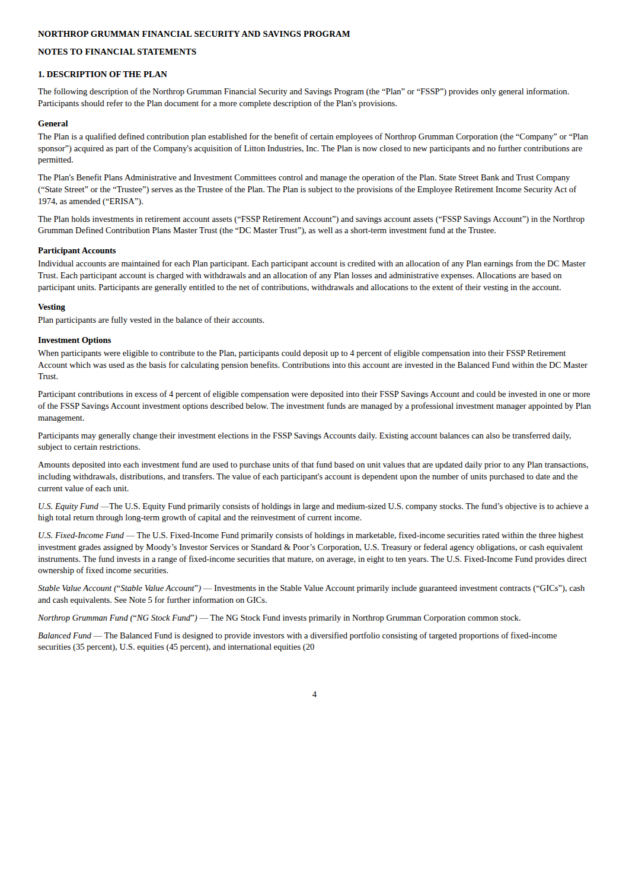NORTHROP GRUMMAN FINANCIAL SECURITY AND SAVINGS PROGRAM
NOTES TO FINANCIAL STATEMENTS
1. DESCRIPTION OF THE PLAN
The following description of the Northrop Grumman Financial Security and Savings Program (the “Plan” or “FSSP”) provides only general information. Participants should refer to the Plan document for a more complete description of the Plan's provisions.
General
The Plan is a qualified defined contribution plan established for the benefit of certain employees of Northrop Grumman Corporation (the “Company” or “Plan sponsor”) acquired as part of the Company's acquisition of Litton Industries, Inc. The Plan is now closed to new participants and no further contributions are permitted.
The Plan's Benefit Plans Administrative and Investment Committees control and manage the operation of the Plan. State Street Bank and Trust Company (“State Street” or the “Trustee”) serves as the Trustee of the Plan. The Plan is subject to the provisions of the Employee Retirement Income Security Act of 1974, as amended (“ERISA”).
The Plan holds investments in retirement account assets (“FSSP Retirement Account”) and savings account assets (“FSSP Savings Account”) in the Northrop Grumman Defined Contribution Plans Master Trust (the “DC Master Trust”), as well as a short-term investment fund at the Trustee.
Participant Accounts
Individual accounts are maintained for each Plan participant. Each participant account is credited with an allocation of any Plan earnings from the DC Master Trust. Each participant account is charged with withdrawals and an allocation of any Plan losses and administrative expenses. Allocations are based on participant units. Participants are generally entitled to the net of contributions, withdrawals and allocations to the extent of their vesting in the account.
Vesting
Plan participants are fully vested in the balance of their accounts.
Investment Options
When participants were eligible to contribute to the Plan, participants could deposit up to 4 percent of eligible compensation into their FSSP Retirement Account which was used as the basis for calculating pension benefits. Contributions into this account are invested in the Balanced Fund within the DC Master Trust.
Participant contributions in excess of 4 percent of eligible compensation were deposited into their FSSP Savings Account and could be invested in one or more of the FSSP Savings Account investment options described below. The investment funds are managed by a professional investment manager appointed by Plan management.
Participants may generally change their investment elections in the FSSP Savings Accounts daily. Existing account balances can also be transferred daily, subject to certain restrictions.
Amounts deposited into each investment fund are used to purchase units of that fund based on unit values that are updated daily prior to any Plan transactions, including withdrawals, distributions, and transfers. The value of each participant's account is dependent upon the number of units purchased to date and the current value of each unit.
U.S. Equity Fund —The U.S. Equity Fund primarily consists of holdings in large and medium-sized U.S. company stocks. The fund’s objective is to achieve a high total return through long-term growth of capital and the reinvestment of current income.
U.S. Fixed-Income Fund — The U.S. Fixed-Income Fund primarily consists of holdings in marketable, fixed-income securities rated within the three highest investment grades assigned by Moody’s Investor Services or Standard & Poor’s Corporation, U.S. Treasury or federal agency obligations, or cash equivalent instruments. The fund invests in a range of fixed-income securities that mature, on average, in eight to ten years. The U.S. Fixed-Income Fund provides direct ownership of fixed income securities.
Stable Value Account (“Stable Value Account”) — Investments in the Stable Value Account primarily include guaranteed investment contracts (“GICs”), cash and cash equivalents. See Note 5 for further information on GICs.
Northrop Grumman Fund (“NG Stock Fund”) — The NG Stock Fund invests primarily in Northrop Grumman Corporation common stock.
Balanced Fund — The Balanced Fund is designed to provide investors with a diversified portfolio consisting of targeted proportions of fixed-income securities (35 percent), U.S. equities (45 percent), and international equities (20
4